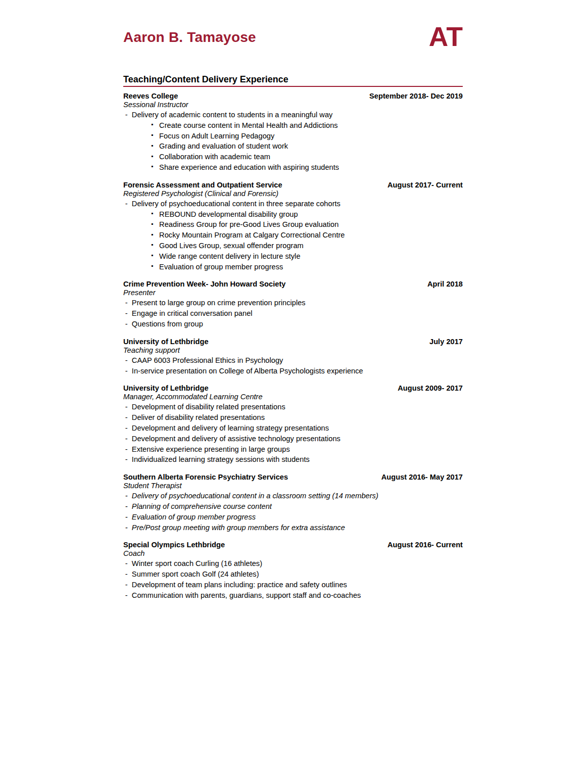Aaron B. Tamayose
AT
Teaching/Content Delivery Experience
Reeves College September 2018- Dec 2019
Sessional Instructor
Delivery of academic content to students in a meaningful way
Create course content in Mental Health and Addictions
Focus on Adult Learning Pedagogy
Grading and evaluation of student work
Collaboration with academic team
Share experience and education with aspiring students
Forensic Assessment and Outpatient Service August 2017- Current
Registered Psychologist (Clinical and Forensic)
Delivery of psychoeducational content in three separate cohorts
REBOUND developmental disability group
Readiness Group for pre-Good Lives Group evaluation
Rocky Mountain Program at Calgary Correctional Centre
Good Lives Group, sexual offender program
Wide range content delivery in lecture style
Evaluation of group member progress
Crime Prevention Week- John Howard Society April 2018
Presenter
Present to large group on crime prevention principles
Engage in critical conversation panel
Questions from group
University of Lethbridge July 2017
Teaching support
CAAP 6003 Professional Ethics in Psychology
In-service presentation on College of Alberta Psychologists experience
University of Lethbridge August 2009- 2017
Manager, Accommodated Learning Centre
Development of disability related presentations
Deliver of disability related presentations
Development and delivery of learning strategy presentations
Development and delivery of assistive technology presentations
Extensive experience presenting in large groups
Individualized learning strategy sessions with students
Southern Alberta Forensic Psychiatry Services August 2016- May 2017
Student Therapist
Delivery of psychoeducational content in a classroom setting (14 members)
Planning of comprehensive course content
Evaluation of group member progress
Pre/Post group meeting with group members for extra assistance
Special Olympics Lethbridge August 2016- Current
Coach
Winter sport coach Curling (16 athletes)
Summer sport coach Golf (24 athletes)
Development of team plans including: practice and safety outlines
Communication with parents, guardians, support staff and co-coaches